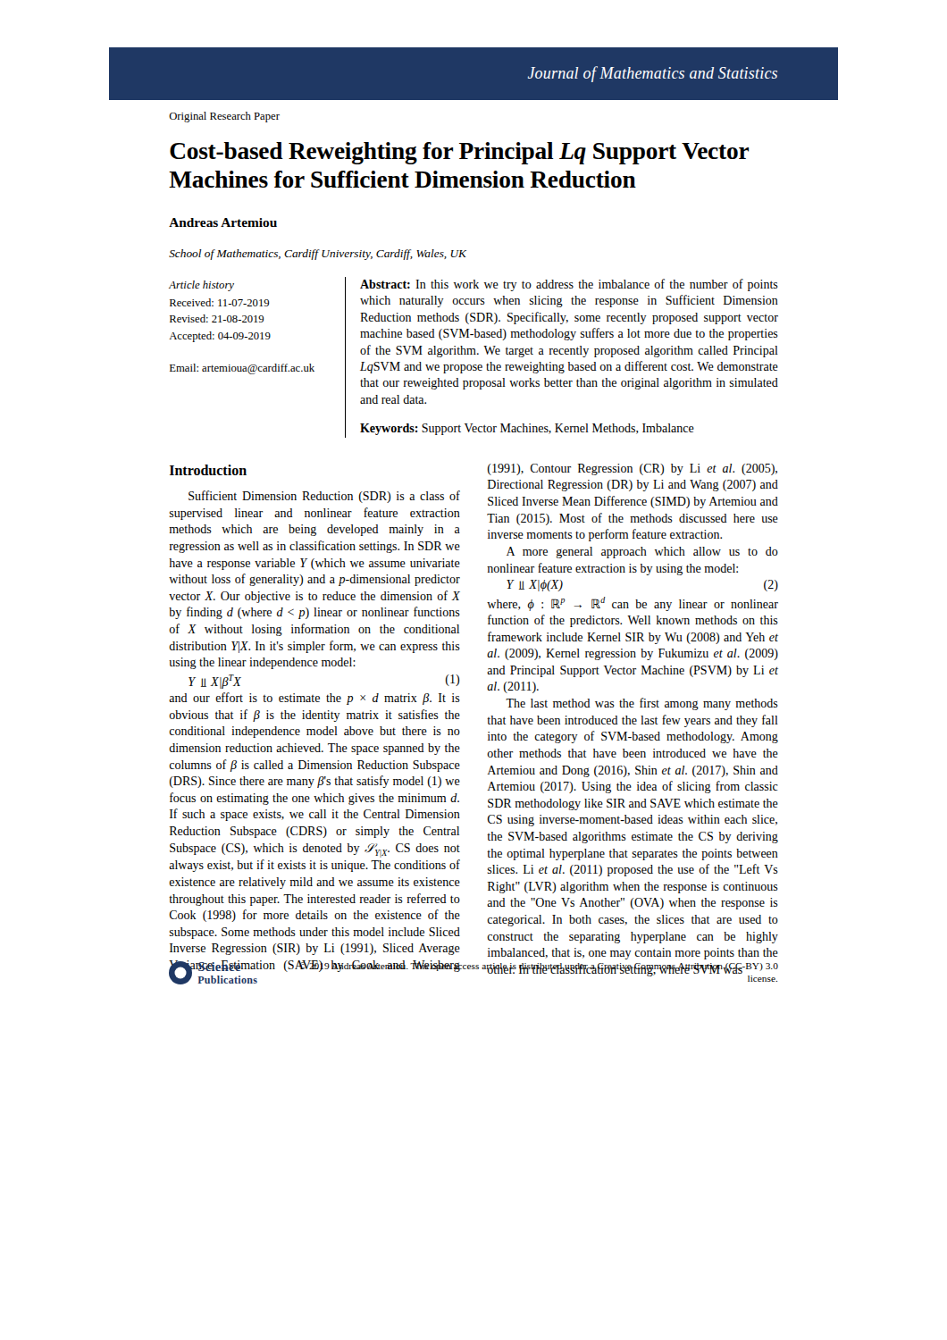Journal of Mathematics and Statistics
Original Research Paper
Cost-based Reweighting for Principal Lq Support Vector Machines for Sufficient Dimension Reduction
Andreas Artemiou
School of Mathematics, Cardiff University, Cardiff, Wales, UK
Article history
Received: 11-07-2019
Revised: 21-08-2019
Accepted: 04-09-2019
Email: artemioua@cardiff.ac.uk
Abstract: In this work we try to address the imbalance of the number of points which naturally occurs when slicing the response in Sufficient Dimension Reduction methods (SDR). Specifically, some recently proposed support vector machine based (SVM-based) methodology suffers a lot more due to the properties of the SVM algorithm. We target a recently proposed algorithm called Principal Lq SVM and we propose the reweighting based on a different cost. We demonstrate that our reweighted proposal works better than the original algorithm in simulated and real data.
Keywords: Support Vector Machines, Kernel Methods, Imbalance
Introduction
Sufficient Dimension Reduction (SDR) is a class of supervised linear and nonlinear feature extraction methods which are being developed mainly in a regression as well as in classification settings. In SDR we have a response variable Y (which we assume univariate without loss of generality) and a p-dimensional predictor vector X. Our objective is to reduce the dimension of X by finding d (where d < p) linear or nonlinear functions of X without losing information on the conditional distribution Y|X. In it's simpler form, we can express this using the linear independence model:
Y ⫫ X|βTX(1)
and our effort is to estimate the p × d matrix β. It is obvious that if β is the identity matrix it satisfies the conditional independence model above but there is no dimension reduction achieved. The space spanned by the columns of β is called a Dimension Reduction Subspace (DRS). Since there are many β's that satisfy model (1) we focus on estimating the one which gives the minimum d. If such a space exists, we call it the Central Dimension Reduction Subspace (CDRS) or simply the Central Subspace (CS), which is denoted by 𝒮Y|X. CS does not always exist, but if it exists it is unique. The conditions of existence are relatively mild and we assume its existence throughout this paper. The interested reader is referred to Cook (1998) for more details on the existence of the subspace. Some methods under this model include Sliced Inverse Regression (SIR) by Li (1991), Sliced Average Variance Estimation (SAVE) by Cook and Weisberg (1991), Contour Regression (CR) by Li et al. (2005), Directional Regression (DR) by Li and Wang (2007) and Sliced Inverse Mean Difference (SIMD) by Artemiou and Tian (2015). Most of the methods discussed here use inverse moments to perform feature extraction.
A more general approach which allow us to do nonlinear feature extraction is by using the model:
Y ⫫ X|ϕ(X)(2)
where, ϕ : ℝp → ℝd can be any linear or nonlinear function of the predictors. Well known methods on this framework include Kernel SIR by Wu (2008) and Yeh et al. (2009), Kernel regression by Fukumizu et al. (2009) and Principal Support Vector Machine (PSVM) by Li et al. (2011).
The last method was the first among many methods that have been introduced the last few years and they fall into the category of SVM-based methodology. Among other methods that have been introduced we have the Artemiou and Dong (2016), Shin et al. (2017), Shin and Artemiou (2017). Using the idea of slicing from classic SDR methodology like SIR and SAVE which estimate the CS using inverse-moment-based ideas within each slice, the SVM-based algorithms estimate the CS by deriving the optimal hyperplane that separates the points between slices. Li et al. (2011) proposed the use of the "Left Vs Right" (LVR) algorithm when the response is continuous and the "One Vs Another" (OVA) when the response is categorical. In both cases, the slices that are used to construct the separating hyperplane can be highly imbalanced, that is, one may contain more points than the other. In the classification setting, where SVM was
Science Publications
© 2019 Andreas Artemiou. This open access article is distributed under a Creative Commons Attribution (CC-BY) 3.0 license.